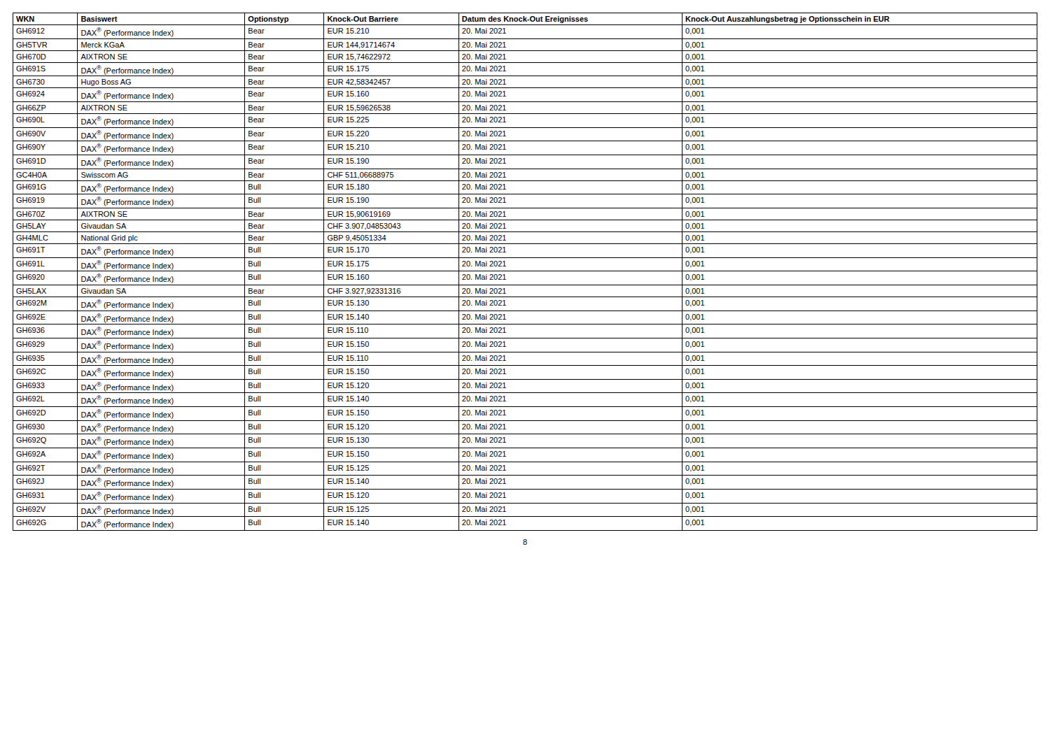| WKN | Basiswert | Optionstyp | Knock-Out Barriere | Datum des Knock-Out Ereignisses | Knock-Out Auszahlungsbetrag je Optionsschein in EUR |
| --- | --- | --- | --- | --- | --- |
| GH6912 | DAX ® (Performance Index) | Bear | EUR 15.210 | 20. Mai 2021 | 0,001 |
| GH5TVR | Merck KGaA | Bear | EUR 144,91714674 | 20. Mai 2021 | 0,001 |
| GH670D | AIXTRON SE | Bear | EUR 15,74622972 | 20. Mai 2021 | 0,001 |
| GH691S | DAX ® (Performance Index) | Bear | EUR 15.175 | 20. Mai 2021 | 0,001 |
| GH6730 | Hugo Boss AG | Bear | EUR 42,58342457 | 20. Mai 2021 | 0,001 |
| GH6924 | DAX ® (Performance Index) | Bear | EUR 15.160 | 20. Mai 2021 | 0,001 |
| GH66ZP | AIXTRON SE | Bear | EUR 15,59626538 | 20. Mai 2021 | 0,001 |
| GH690L | DAX ® (Performance Index) | Bear | EUR 15.225 | 20. Mai 2021 | 0,001 |
| GH690V | DAX ® (Performance Index) | Bear | EUR 15.220 | 20. Mai 2021 | 0,001 |
| GH690Y | DAX ® (Performance Index) | Bear | EUR 15.210 | 20. Mai 2021 | 0,001 |
| GH691D | DAX ® (Performance Index) | Bear | EUR 15.190 | 20. Mai 2021 | 0,001 |
| GC4H0A | Swisscom AG | Bear | CHF 511,06688975 | 20. Mai 2021 | 0,001 |
| GH691G | DAX ® (Performance Index) | Bull | EUR 15.180 | 20. Mai 2021 | 0,001 |
| GH6919 | DAX ® (Performance Index) | Bull | EUR 15.190 | 20. Mai 2021 | 0,001 |
| GH670Z | AIXTRON SE | Bear | EUR 15,90619169 | 20. Mai 2021 | 0,001 |
| GH5LAY | Givaudan SA | Bear | CHF 3.907,04853043 | 20. Mai 2021 | 0,001 |
| GH4MLC | National Grid plc | Bear | GBP 9,45051334 | 20. Mai 2021 | 0,001 |
| GH691T | DAX ® (Performance Index) | Bull | EUR 15.170 | 20. Mai 2021 | 0,001 |
| GH691L | DAX ® (Performance Index) | Bull | EUR 15.175 | 20. Mai 2021 | 0,001 |
| GH6920 | DAX ® (Performance Index) | Bull | EUR 15.160 | 20. Mai 2021 | 0,001 |
| GH5LAX | Givaudan SA | Bear | CHF 3.927,92331316 | 20. Mai 2021 | 0,001 |
| GH692M | DAX ® (Performance Index) | Bull | EUR 15.130 | 20. Mai 2021 | 0,001 |
| GH692E | DAX ® (Performance Index) | Bull | EUR 15.140 | 20. Mai 2021 | 0,001 |
| GH6936 | DAX ® (Performance Index) | Bull | EUR 15.110 | 20. Mai 2021 | 0,001 |
| GH6929 | DAX ® (Performance Index) | Bull | EUR 15.150 | 20. Mai 2021 | 0,001 |
| GH6935 | DAX ® (Performance Index) | Bull | EUR 15.110 | 20. Mai 2021 | 0,001 |
| GH692C | DAX ® (Performance Index) | Bull | EUR 15.150 | 20. Mai 2021 | 0,001 |
| GH6933 | DAX ® (Performance Index) | Bull | EUR 15.120 | 20. Mai 2021 | 0,001 |
| GH692L | DAX ® (Performance Index) | Bull | EUR 15.140 | 20. Mai 2021 | 0,001 |
| GH692D | DAX ® (Performance Index) | Bull | EUR 15.150 | 20. Mai 2021 | 0,001 |
| GH6930 | DAX ® (Performance Index) | Bull | EUR 15.120 | 20. Mai 2021 | 0,001 |
| GH692Q | DAX ® (Performance Index) | Bull | EUR 15.130 | 20. Mai 2021 | 0,001 |
| GH692A | DAX ® (Performance Index) | Bull | EUR 15.150 | 20. Mai 2021 | 0,001 |
| GH692T | DAX ® (Performance Index) | Bull | EUR 15.125 | 20. Mai 2021 | 0,001 |
| GH692J | DAX ® (Performance Index) | Bull | EUR 15.140 | 20. Mai 2021 | 0,001 |
| GH6931 | DAX ® (Performance Index) | Bull | EUR 15.120 | 20. Mai 2021 | 0,001 |
| GH692V | DAX ® (Performance Index) | Bull | EUR 15.125 | 20. Mai 2021 | 0,001 |
| GH692G | DAX ® (Performance Index) | Bull | EUR 15.140 | 20. Mai 2021 | 0,001 |
8